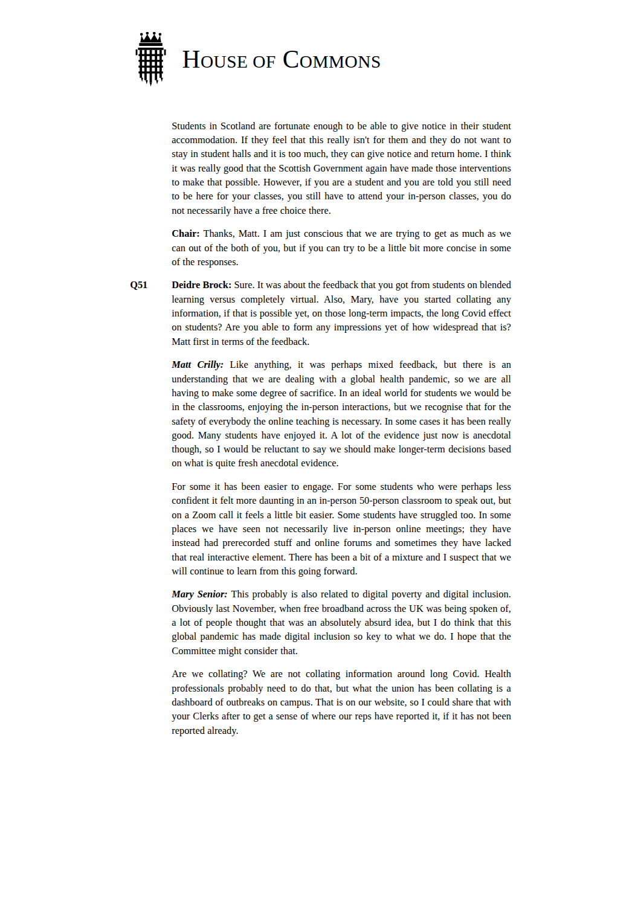HOUSE OF COMMONS
Students in Scotland are fortunate enough to be able to give notice in their student accommodation. If they feel that this really isn't for them and they do not want to stay in student halls and it is too much, they can give notice and return home. I think it was really good that the Scottish Government again have made those interventions to make that possible. However, if you are a student and you are told you still need to be here for your classes, you still have to attend your in-person classes, you do not necessarily have a free choice there.
Chair: Thanks, Matt. I am just conscious that we are trying to get as much as we can out of the both of you, but if you can try to be a little bit more concise in some of the responses.
Q51
Deidre Brock: Sure. It was about the feedback that you got from students on blended learning versus completely virtual. Also, Mary, have you started collating any information, if that is possible yet, on those long-term impacts, the long Covid effect on students? Are you able to form any impressions yet of how widespread that is? Matt first in terms of the feedback.
Matt Crilly: Like anything, it was perhaps mixed feedback, but there is an understanding that we are dealing with a global health pandemic, so we are all having to make some degree of sacrifice. In an ideal world for students we would be in the classrooms, enjoying the in-person interactions, but we recognise that for the safety of everybody the online teaching is necessary. In some cases it has been really good. Many students have enjoyed it. A lot of the evidence just now is anecdotal though, so I would be reluctant to say we should make longer-term decisions based on what is quite fresh anecdotal evidence.
For some it has been easier to engage. For some students who were perhaps less confident it felt more daunting in an in-person 50-person classroom to speak out, but on a Zoom call it feels a little bit easier. Some students have struggled too. In some places we have seen not necessarily live in-person online meetings; they have instead had prerecorded stuff and online forums and sometimes they have lacked that real interactive element. There has been a bit of a mixture and I suspect that we will continue to learn from this going forward.
Mary Senior: This probably is also related to digital poverty and digital inclusion. Obviously last November, when free broadband across the UK was being spoken of, a lot of people thought that was an absolutely absurd idea, but I do think that this global pandemic has made digital inclusion so key to what we do. I hope that the Committee might consider that.
Are we collating? We are not collating information around long Covid. Health professionals probably need to do that, but what the union has been collating is a dashboard of outbreaks on campus. That is on our website, so I could share that with your Clerks after to get a sense of where our reps have reported it, if it has not been reported already.